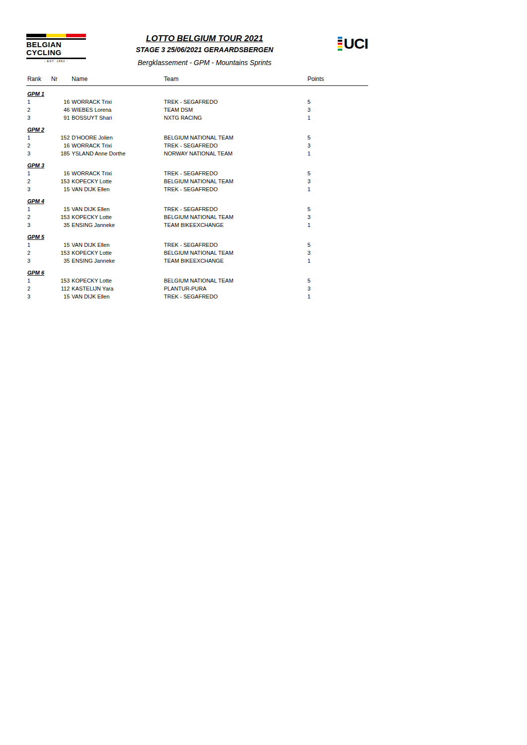BELGIAN
CYCLING
- EST. 1882 -
LOTTO BELGIUM TOUR 2021
STAGE 3 25/06/2021 GERAARDSBERGEN
Bergklassement - GPM - Mountains Sprints
UCI
| Rank | Nr | Name | Team | Points |
| --- | --- | --- | --- | --- |
| GPM 1 |
| 1 | 16 | WORRACK Trixi | TREK - SEGAFREDO | 5 |
| 2 | 46 | WIEBES Lorena | TEAM DSM | 3 |
| 3 | 91 | BOSSUYT Shari | NXTG RACING | 1 |
| GPM 2 |
| 1 | 152 | D’HOORE Jolien | BELGIUM NATIONAL TEAM | 5 |
| 2 | 16 | WORRACK Trixi | TREK - SEGAFREDO | 3 |
| 3 | 185 | YSLAND Anne Dorthe | NORWAY NATIONAL TEAM | 1 |
| GPM 3 |
| 1 | 16 | WORRACK Trixi | TREK - SEGAFREDO | 5 |
| 2 | 153 | KOPECKY Lotte | BELGIUM NATIONAL TEAM | 3 |
| 3 | 15 | VAN DIJK Ellen | TREK - SEGAFREDO | 1 |
| GPM 4 |
| 1 | 15 | VAN DIJK Ellen | TREK - SEGAFREDO | 5 |
| 2 | 153 | KOPECKY Lotte | BELGIUM NATIONAL TEAM | 3 |
| 3 | 35 | ENSING Janneke | TEAM BIKEEXCHANGE | 1 |
| GPM 5 |
| 1 | 15 | VAN DIJK Ellen | TREK - SEGAFREDO | 5 |
| 2 | 153 | KOPECKY Lotte | BELGIUM NATIONAL TEAM | 3 |
| 3 | 35 | ENSING Janneke | TEAM BIKEEXCHANGE | 1 |
| GPM 6 |
| 1 | 153 | KOPECKY Lotte | BELGIUM NATIONAL TEAM | 5 |
| 2 | 112 | KASTELIJN Yara | PLANTUR-PURA | 3 |
| 3 | 15 | VAN DIJK Ellen | TREK - SEGAFREDO | 1 |